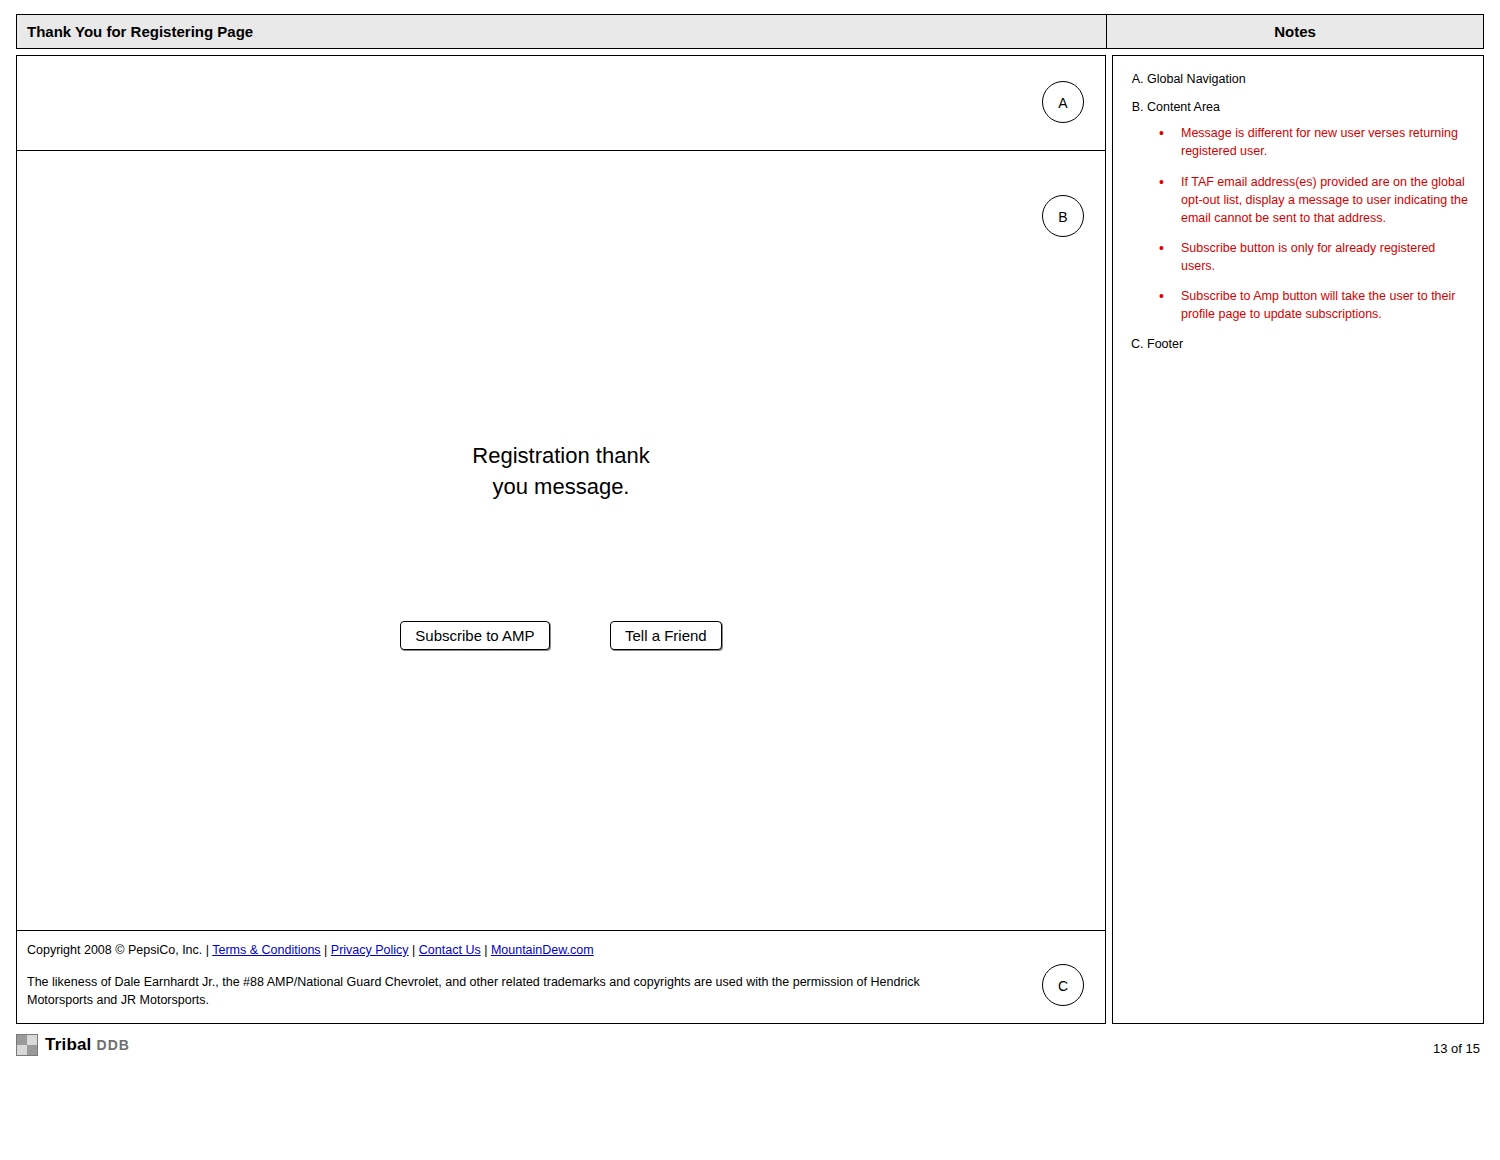Thank You for Registering Page
Notes
Registration thank
you message.
Subscribe to AMP Tell a Friend
Copyright 2008 © PepsiCo, Inc. | Terms & Conditions | Privacy Policy | Contact Us | MountainDew.com
The likeness of Dale Earnhardt Jr., the #88 AMP/National Guard Chevrolet, and other related trademarks and copyrights are used with the permission of Hendrick Motorsports and JR Motorsports.
A
B
C
Global Navigation
Content Area
Message is different for new user verses returning registered user.
If TAF email address(es) provided are on the global opt-out list, display a message to user indicating the email cannot be sent to that address.
Subscribe button is only for already registered users.
Subscribe to Amp button will take the user to their profile page to update subscriptions.
Footer
TribalDDB
13 of 15